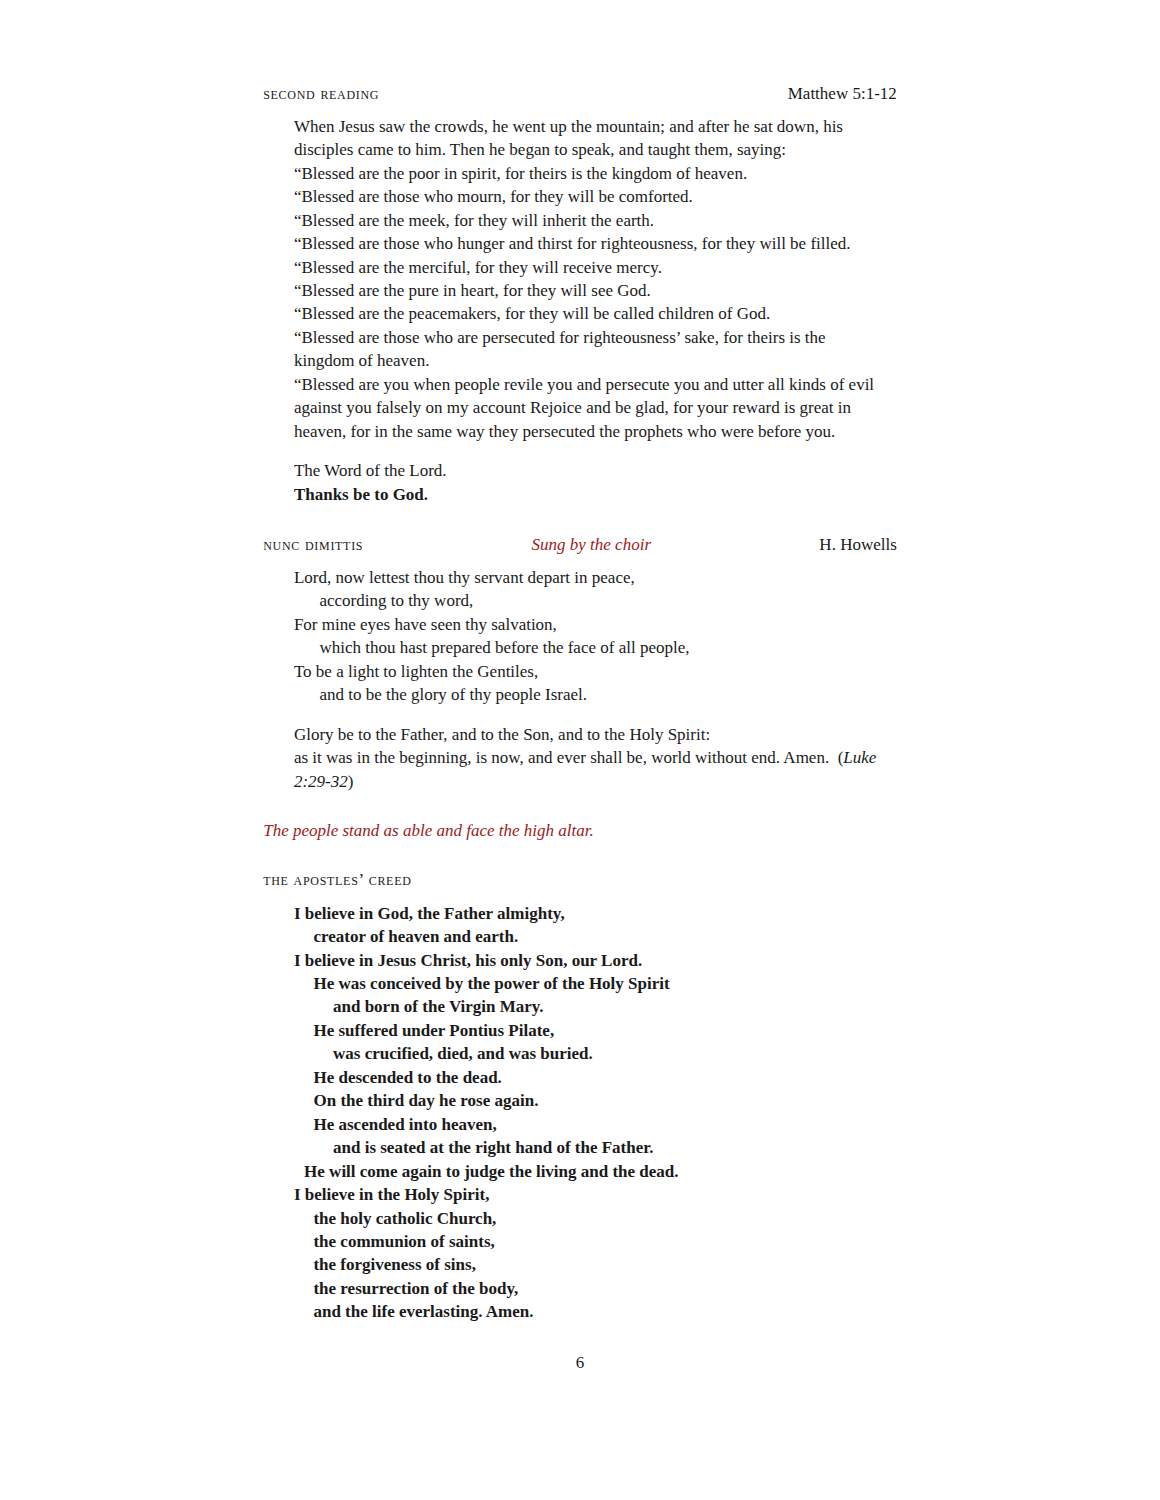second reading Matthew 5:1-12
When Jesus saw the crowds, he went up the mountain; and after he sat down, his disciples came to him. Then he began to speak, and taught them, saying:
“Blessed are the poor in spirit, for theirs is the kingdom of heaven.
“Blessed are those who mourn, for they will be comforted.
“Blessed are the meek, for they will inherit the earth.
“Blessed are those who hunger and thirst for righteousness, for they will be filled.
“Blessed are the merciful, for they will receive mercy.
“Blessed are the pure in heart, for they will see God.
“Blessed are the peacemakers, for they will be called children of God.
“Blessed are those who are persecuted for righteousness’ sake, for theirs is the kingdom of heaven.
“Blessed are you when people revile you and persecute you and utter all kinds of evil against you falsely on my account Rejoice and be glad, for your reward is great in heaven, for in the same way they persecuted the prophets who were before you.
The Word of the Lord.
Thanks be to God.
nunc dimittis Sung by the choir H. Howells
Lord, now lettest thou thy servant depart in peace,
according to thy word,
For mine eyes have seen thy salvation,
which thou hast prepared before the face of all people,
To be a light to lighten the Gentiles,
and to be the glory of thy people Israel.
Glory be to the Father, and to the Son, and to the Holy Spirit:
as it was in the beginning, is now, and ever shall be, world without end. Amen. (Luke 2:29-32)
The people stand as able and face the high altar.
the apostles’ creed
I believe in God, the Father almighty,
creator of heaven and earth.
I believe in Jesus Christ, his only Son, our Lord.
He was conceived by the power of the Holy Spirit
and born of the Virgin Mary.
He suffered under Pontius Pilate,
was crucified, died, and was buried.
He descended to the dead.
On the third day he rose again.
He ascended into heaven,
and is seated at the right hand of the Father.
He will come again to judge the living and the dead.
I believe in the Holy Spirit,
the holy catholic Church,
the communion of saints,
the forgiveness of sins,
the resurrection of the body,
and the life everlasting. Amen.
6